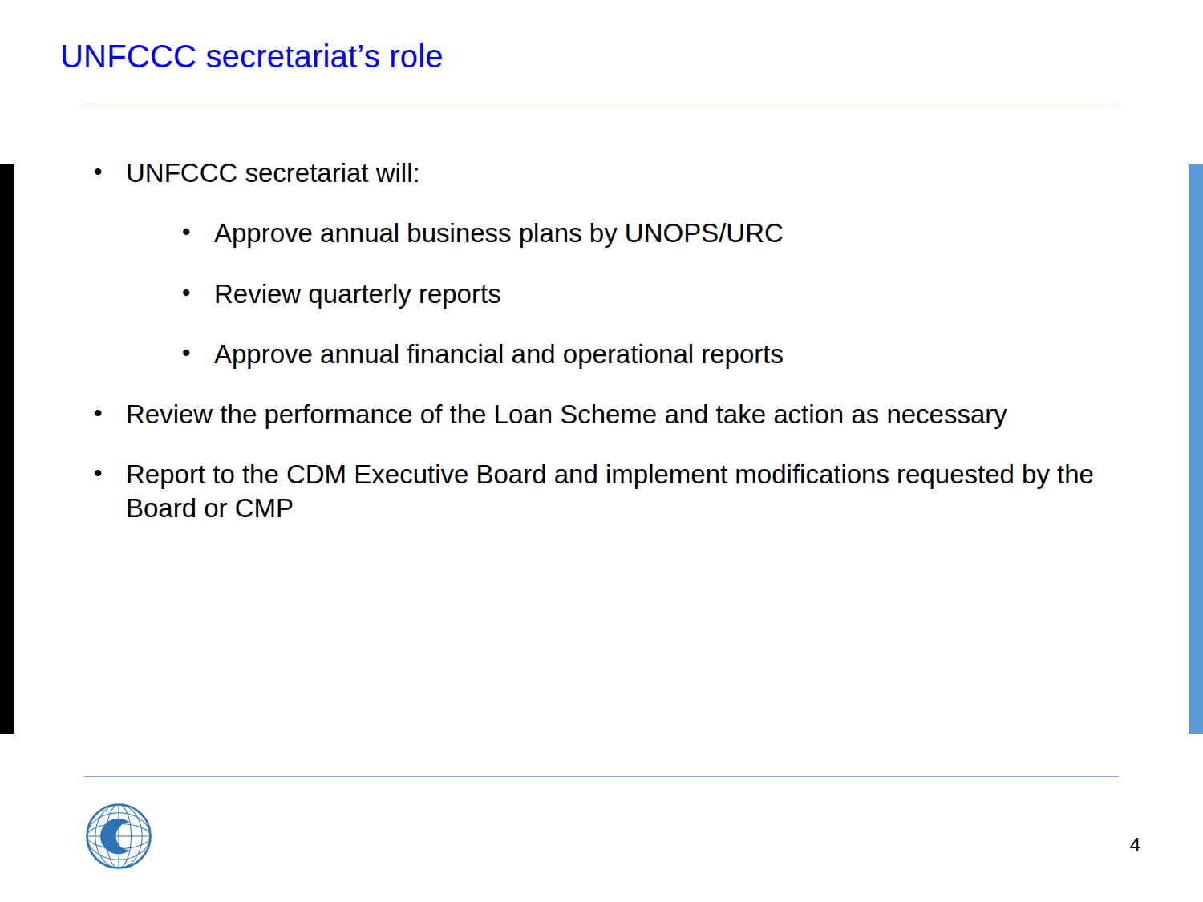UNFCCC secretariat’s role
UNFCCC secretariat will:
Approve annual business plans by UNOPS/URC
Review quarterly reports
Approve annual financial and operational reports
Review the performance of the Loan Scheme and take action as necessary
Report to the CDM Executive Board and implement modifications requested by the Board or CMP
4